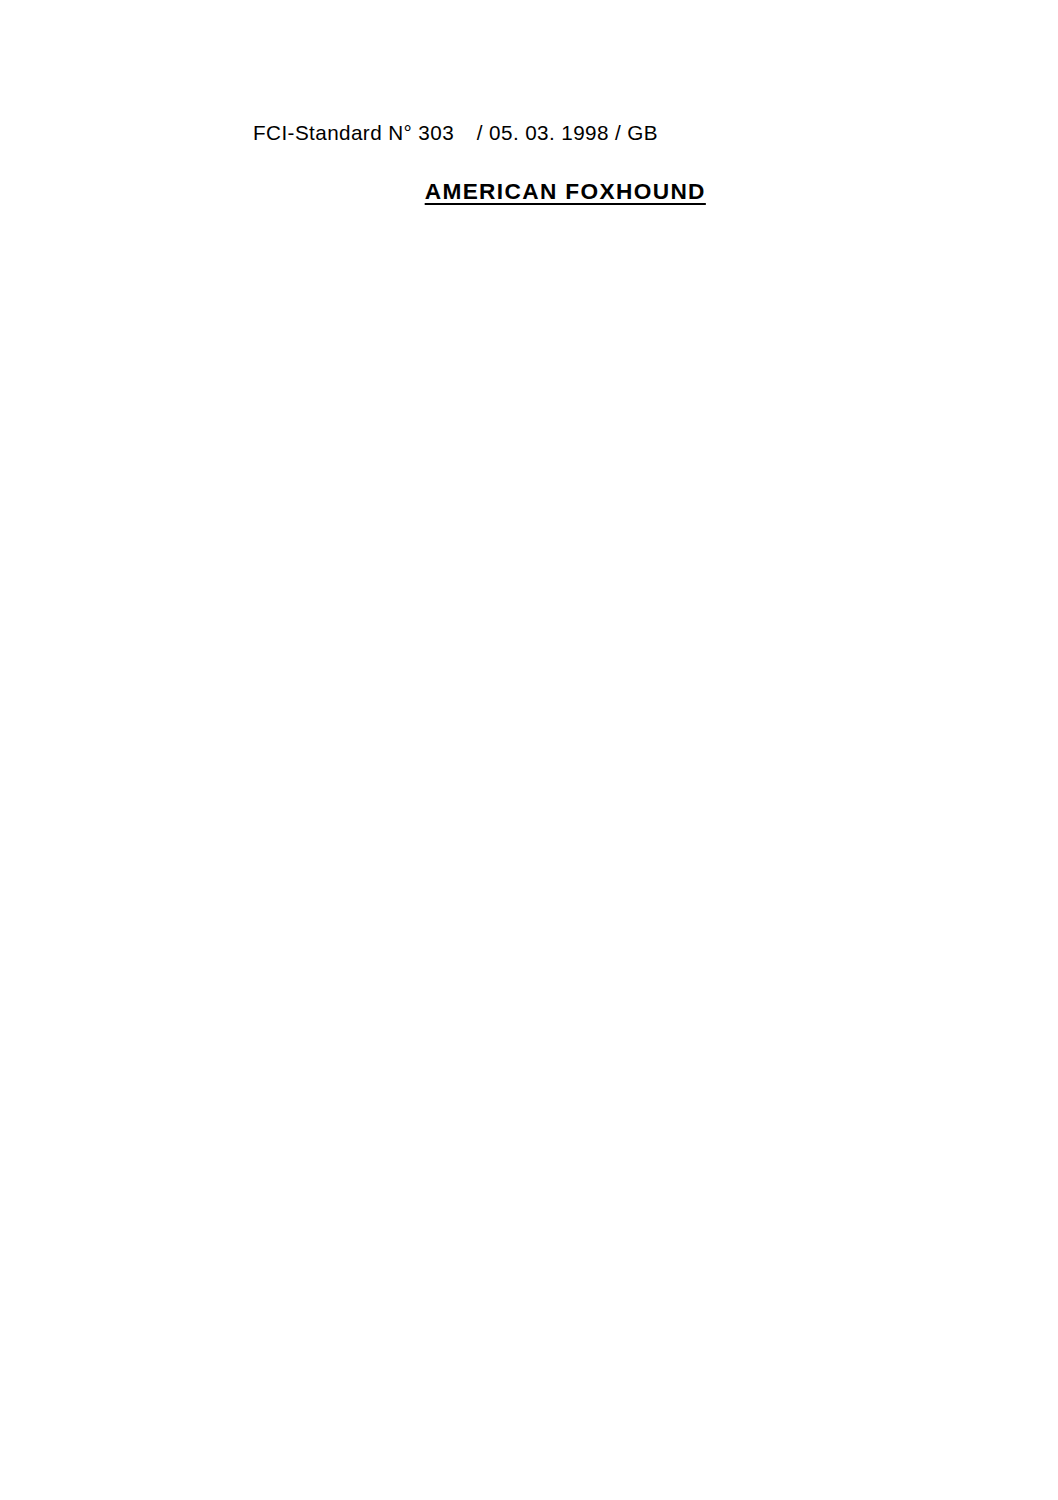FCI-Standard N° 303 / 05. 03. 1998 / GB
AMERICAN FOXHOUND